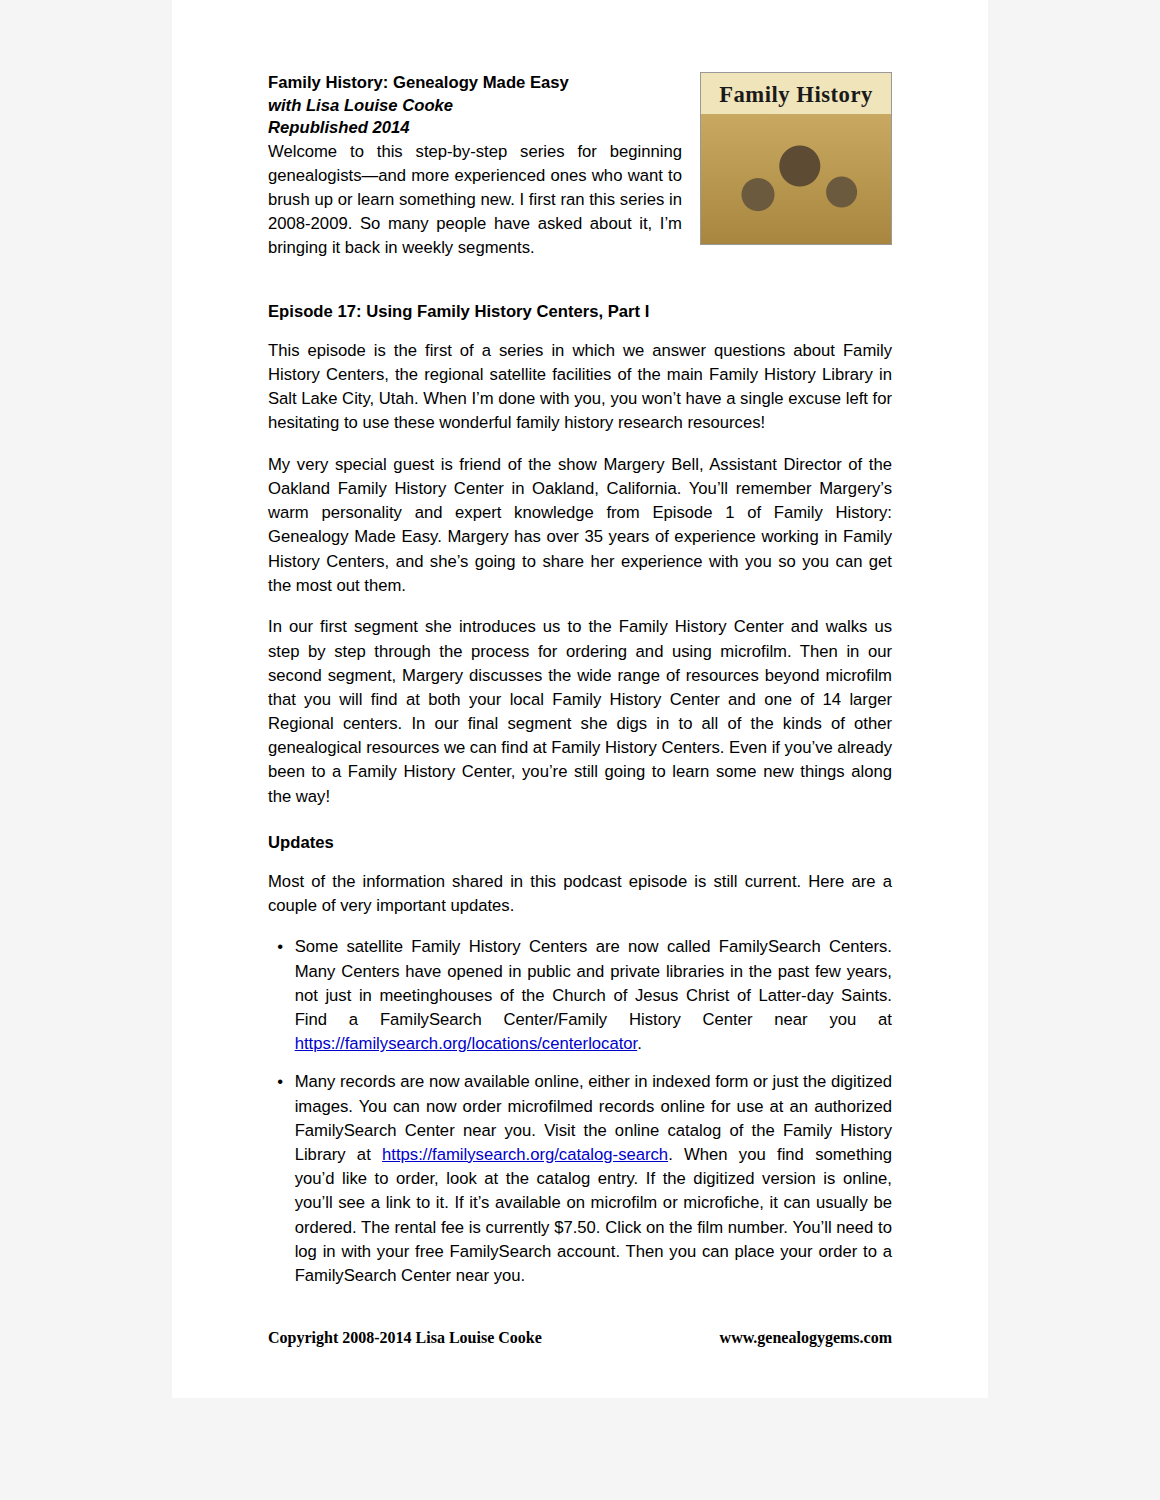Family History
Family History: Genealogy Made Easy with Lisa Louise Cooke Republished 2014
Welcome to this step-by-step series for beginning genealogists—and more experienced ones who want to brush up or learn something new. I first ran this series in 2008-2009. So many people have asked about it, I’m bringing it back in weekly segments.
Episode 17: Using Family History Centers, Part I
This episode is the first of a series in which we answer questions about Family History Centers, the regional satellite facilities of the main Family History Library in Salt Lake City, Utah. When I’m done with you, you won’t have a single excuse left for hesitating to use these wonderful family history research resources!
My very special guest is friend of the show Margery Bell, Assistant Director of the Oakland Family History Center in Oakland, California. You’ll remember Margery’s warm personality and expert knowledge from Episode 1 of Family History: Genealogy Made Easy. Margery has over 35 years of experience working in Family History Centers, and she’s going to share her experience with you so you can get the most out them.
In our first segment she introduces us to the Family History Center and walks us step by step through the process for ordering and using microfilm. Then in our second segment, Margery discusses the wide range of resources beyond microfilm that you will find at both your local Family History Center and one of 14 larger Regional centers. In our final segment she digs in to all of the kinds of other genealogical resources we can find at Family History Centers. Even if you’ve already been to a Family History Center, you’re still going to learn some new things along the way!
Updates
Most of the information shared in this podcast episode is still current. Here are a couple of very important updates.
Some satellite Family History Centers are now called FamilySearch Centers. Many Centers have opened in public and private libraries in the past few years, not just in meetinghouses of the Church of Jesus Christ of Latter-day Saints. Find a FamilySearch Center/Family History Center near you at https://familysearch.org/locations/centerlocator.
Many records are now available online, either in indexed form or just the digitized images. You can now order microfilmed records online for use at an authorized FamilySearch Center near you. Visit the online catalog of the Family History Library at https://familysearch.org/catalog-search. When you find something you’d like to order, look at the catalog entry. If the digitized version is online, you’ll see a link to it. If it’s available on microfilm or microfiche, it can usually be ordered. The rental fee is currently $7.50. Click on the film number. You’ll need to log in with your free FamilySearch account. Then you can place your order to a FamilySearch Center near you.
Copyright 2008-2014 Lisa Louise Cooke www.genealogygems.com